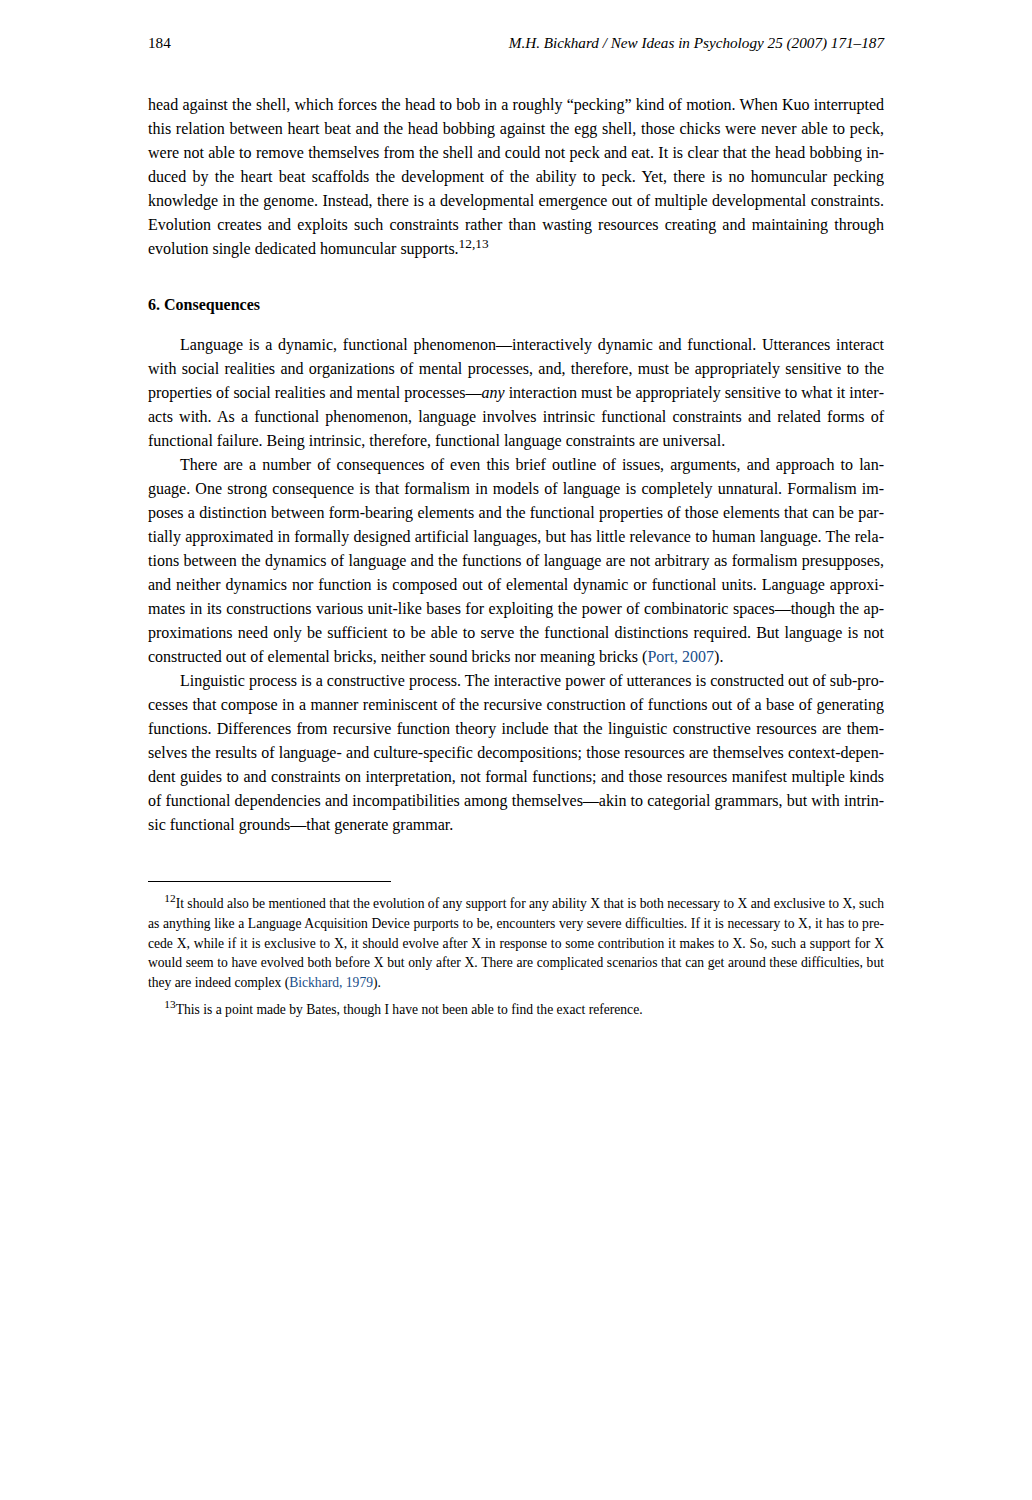184 M.H. Bickhard / New Ideas in Psychology 25 (2007) 171–187
head against the shell, which forces the head to bob in a roughly “pecking” kind of motion. When Kuo interrupted this relation between heart beat and the head bobbing against the egg shell, those chicks were never able to peck, were not able to remove themselves from the shell and could not peck and eat. It is clear that the head bobbing induced by the heart beat scaffolds the development of the ability to peck. Yet, there is no homuncular pecking knowledge in the genome. Instead, there is a developmental emergence out of multiple developmental constraints. Evolution creates and exploits such constraints rather than wasting resources creating and maintaining through evolution single dedicated homuncular supports.12,13
6. Consequences
Language is a dynamic, functional phenomenon—interactively dynamic and functional. Utterances interact with social realities and organizations of mental processes, and, therefore, must be appropriately sensitive to the properties of social realities and mental processes—any interaction must be appropriately sensitive to what it interacts with. As a functional phenomenon, language involves intrinsic functional constraints and related forms of functional failure. Being intrinsic, therefore, functional language constraints are universal.
There are a number of consequences of even this brief outline of issues, arguments, and approach to language. One strong consequence is that formalism in models of language is completely unnatural. Formalism imposes a distinction between form-bearing elements and the functional properties of those elements that can be partially approximated in formally designed artificial languages, but has little relevance to human language. The relations between the dynamics of language and the functions of language are not arbitrary as formalism presupposes, and neither dynamics nor function is composed out of elemental dynamic or functional units. Language approximates in its constructions various unit-like bases for exploiting the power of combinatoric spaces—though the approximations need only be sufficient to be able to serve the functional distinctions required. But language is not constructed out of elemental bricks, neither sound bricks nor meaning bricks (Port, 2007).
Linguistic process is a constructive process. The interactive power of utterances is constructed out of sub-processes that compose in a manner reminiscent of the recursive construction of functions out of a base of generating functions. Differences from recursive function theory include that the linguistic constructive resources are themselves the results of language- and culture-specific decompositions; those resources are themselves context-dependent guides to and constraints on interpretation, not formal functions; and those resources manifest multiple kinds of functional dependencies and incompatibilities among themselves—akin to categorial grammars, but with intrinsic functional grounds—that generate grammar.
12It should also be mentioned that the evolution of any support for any ability X that is both necessary to X and exclusive to X, such as anything like a Language Acquisition Device purports to be, encounters very severe difficulties. If it is necessary to X, it has to precede X, while if it is exclusive to X, it should evolve after X in response to some contribution it makes to X. So, such a support for X would seem to have evolved both before X but only after X. There are complicated scenarios that can get around these difficulties, but they are indeed complex (Bickhard, 1979).
13This is a point made by Bates, though I have not been able to find the exact reference.